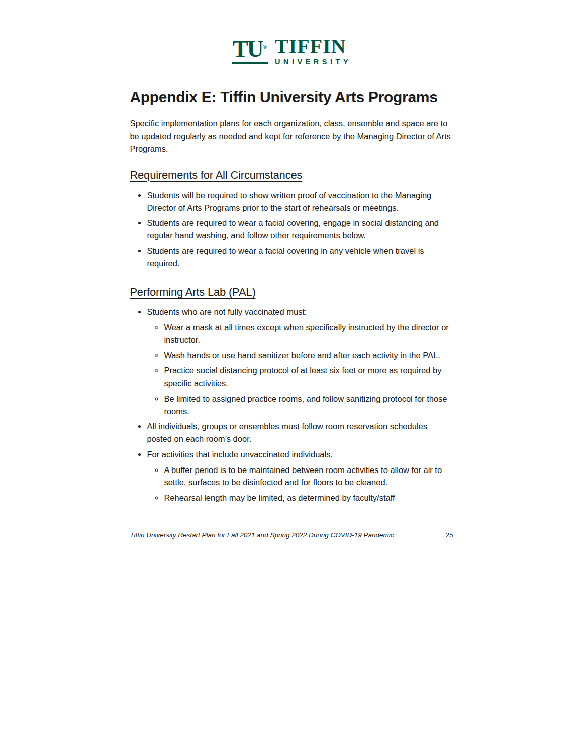TU® TIFFIN UNIVERSITY
Appendix E: Tiffin University Arts Programs
Specific implementation plans for each organization, class, ensemble and space are to be updated regularly as needed and kept for reference by the Managing Director of Arts Programs.
Requirements for All Circumstances
Students will be required to show written proof of vaccination to the Managing Director of Arts Programs prior to the start of rehearsals or meetings.
Students are required to wear a facial covering, engage in social distancing and regular hand washing, and follow other requirements below.
Students are required to wear a facial covering in any vehicle when travel is required.
Performing Arts Lab (PAL)
Students who are not fully vaccinated must:
Wear a mask at all times except when specifically instructed by the director or instructor.
Wash hands or use hand sanitizer before and after each activity in the PAL.
Practice social distancing protocol of at least six feet or more as required by specific activities.
Be limited to assigned practice rooms, and follow sanitizing protocol for those rooms.
All individuals, groups or ensembles must follow room reservation schedules posted on each room’s door.
For activities that include unvaccinated individuals,
A buffer period is to be maintained between room activities to allow for air to settle, surfaces to be disinfected and for floors to be cleaned.
Rehearsal length may be limited, as determined by faculty/staff
Tiffin University Restart Plan for Fall 2021 and Spring 2022 During COVID-19 Pandemic 25